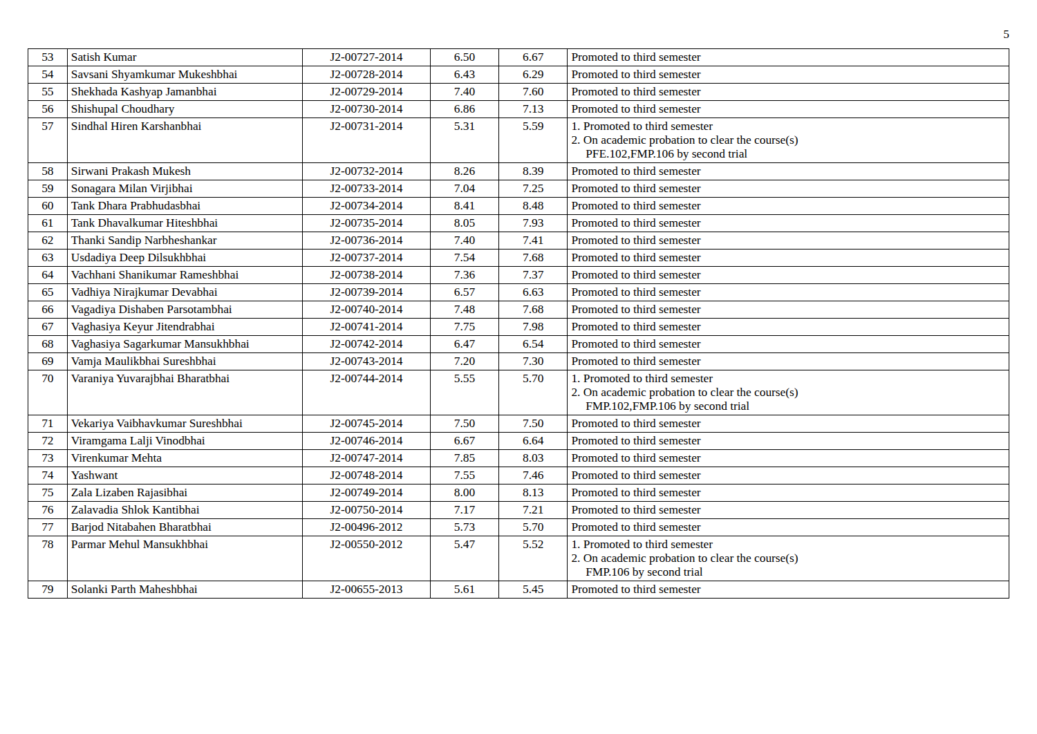5
| 53 | Satish Kumar | J2-00727-2014 | 6.50 | 6.67 | Promoted to third semester |
| 54 | Savsani Shyamkumar Mukeshbhai | J2-00728-2014 | 6.43 | 6.29 | Promoted to third semester |
| 55 | Shekhada Kashyap Jamanbhai | J2-00729-2014 | 7.40 | 7.60 | Promoted to third semester |
| 56 | Shishupal Choudhary | J2-00730-2014 | 6.86 | 7.13 | Promoted to third semester |
| 57 | Sindhal Hiren Karshanbhai | J2-00731-2014 | 5.31 | 5.59 | 1. Promoted to third semester 2. On academic probation to clear the course(s) PFE.102,FMP.106 by second trial |
| 58 | Sirwani Prakash Mukesh | J2-00732-2014 | 8.26 | 8.39 | Promoted to third semester |
| 59 | Sonagara Milan Virjibhai | J2-00733-2014 | 7.04 | 7.25 | Promoted to third semester |
| 60 | Tank Dhara Prabhudasbhai | J2-00734-2014 | 8.41 | 8.48 | Promoted to third semester |
| 61 | Tank Dhavalkumar Hiteshbhai | J2-00735-2014 | 8.05 | 7.93 | Promoted to third semester |
| 62 | Thanki Sandip Narbheshankar | J2-00736-2014 | 7.40 | 7.41 | Promoted to third semester |
| 63 | Usdadiya Deep Dilsukhbhai | J2-00737-2014 | 7.54 | 7.68 | Promoted to third semester |
| 64 | Vachhani Shanikumar Rameshbhai | J2-00738-2014 | 7.36 | 7.37 | Promoted to third semester |
| 65 | Vadhiya Nirajkumar Devabhai | J2-00739-2014 | 6.57 | 6.63 | Promoted to third semester |
| 66 | Vagadiya Dishaben Parsotambhai | J2-00740-2014 | 7.48 | 7.68 | Promoted to third semester |
| 67 | Vaghasiya Keyur Jitendrabhai | J2-00741-2014 | 7.75 | 7.98 | Promoted to third semester |
| 68 | Vaghasiya Sagarkumar Mansukhbhai | J2-00742-2014 | 6.47 | 6.54 | Promoted to third semester |
| 69 | Vamja Maulikbhai Sureshbhai | J2-00743-2014 | 7.20 | 7.30 | Promoted to third semester |
| 70 | Varaniya Yuvarajbhai Bharatbhai | J2-00744-2014 | 5.55 | 5.70 | 1. Promoted to third semester 2. On academic probation to clear the course(s) FMP.102,FMP.106 by second trial |
| 71 | Vekariya Vaibhavkumar Sureshbhai | J2-00745-2014 | 7.50 | 7.50 | Promoted to third semester |
| 72 | Viramgama Lalji Vinodbhai | J2-00746-2014 | 6.67 | 6.64 | Promoted to third semester |
| 73 | Virenkumar Mehta | J2-00747-2014 | 7.85 | 8.03 | Promoted to third semester |
| 74 | Yashwant | J2-00748-2014 | 7.55 | 7.46 | Promoted to third semester |
| 75 | Zala Lizaben Rajasibhai | J2-00749-2014 | 8.00 | 8.13 | Promoted to third semester |
| 76 | Zalavadia Shlok Kantibhai | J2-00750-2014 | 7.17 | 7.21 | Promoted to third semester |
| 77 | Barjod Nitabahen Bharatbhai | J2-00496-2012 | 5.73 | 5.70 | Promoted to third semester |
| 78 | Parmar Mehul Mansukhbhai | J2-00550-2012 | 5.47 | 5.52 | 1. Promoted to third semester 2. On academic probation to clear the course(s) FMP.106 by second trial |
| 79 | Solanki Parth Maheshbhai | J2-00655-2013 | 5.61 | 5.45 | Promoted to third semester |